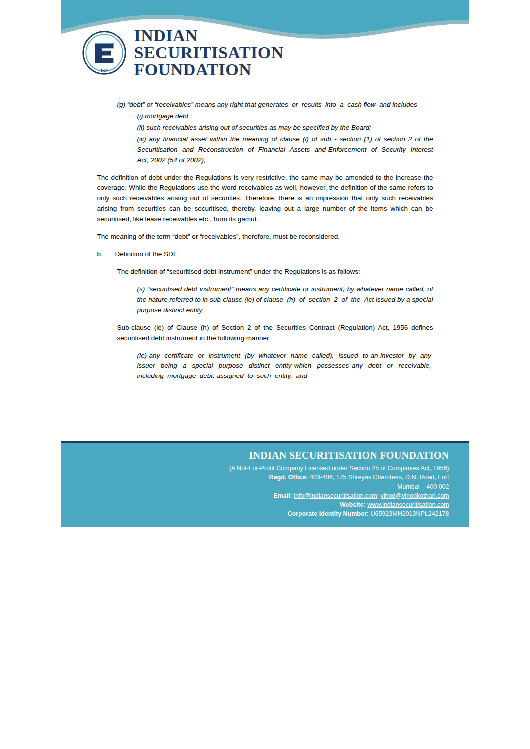ISF
INDIAN
SECURITISATION
FOUNDATION
(g) “debt” or “receivables” means any right that generates or results into a cash flow and includes -
(i) mortgage debt ;
(ii) such receivables arising out of securities as may be specified by the Board;
(iii) any financial asset within the meaning of clause (l) of sub - section (1) of section 2 of the Securitisation and Reconstruction of Financial Assets and Enforcement of Security Interest Act, 2002 (54 of 2002);
The definition of debt under the Regulations is very restrictive, the same may be amended to the increase the coverage. While the Regulations use the word receivables as well, however, the definition of the same refers to only such receivables arising out of securities. Therefore, there is an impression that only such receivables arising from securities can be securitised, thereby, leaving out a large number of the items which can be securitised, like lease receivables etc., from its gamut.
The meaning of the term “debt” or “receivables”, therefore, must be reconsidered.
b.
Definition of the SDI:
The definition of “securitised debt instrument” under the Regulations is as follows:
(s) “securitised debt instrument” means any certificate or instrument, by whatever name called, of the nature referred to in sub-clause (ie) of clause (h) of section 2 of the Act issued by a special purpose distinct entity;
Sub-clause (ie) of Clause (h) of Section 2 of the Securities Contract (Regulation) Act, 1956 defines securitised debt instrument in the following manner:
(ie) any certificate or instrument (by whatever name called), issued to an investor by any issuer being a special purpose distinct entity which possesses any debt or receivable, including mortgage debt, assigned to such entity, and
INDIAN SECURITISATION FOUNDATION
(A Not-For-Profit Company Licensed under Section 25 of Companies Act, 1956)
Regd. Office: 403-406, 175 Shreyas Chambers, D.N. Road, Fort
Mumbai – 400 002
Email: info@indiansecuritisation.com; vinod@vinodkothari.com
Website: www.indiansecuritisation.com
Corporate Identity Number: U65923MH2013NPL242178